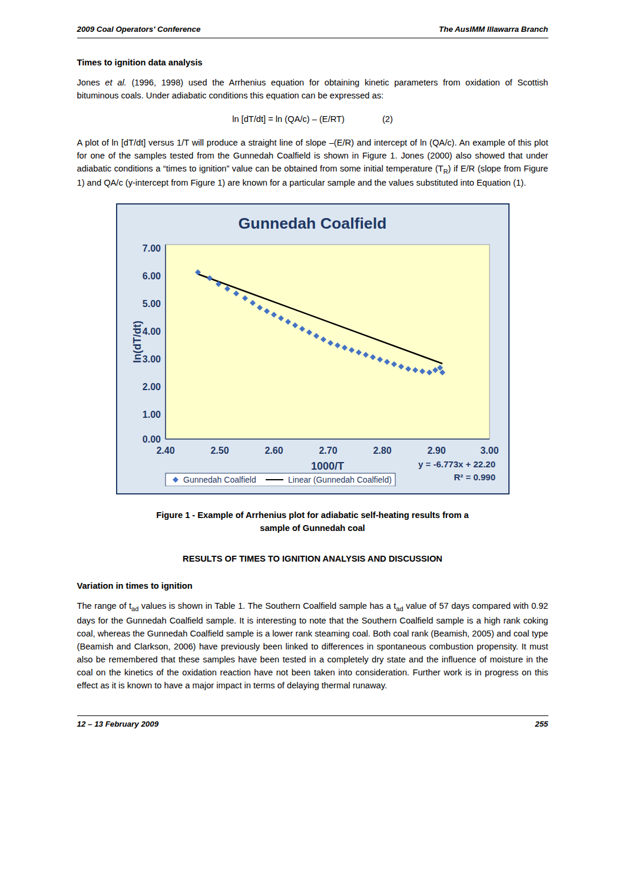2009 Coal Operators' Conference The AusIMM Illawarra Branch
Times to ignition data analysis
Jones et al. (1996, 1998) used the Arrhenius equation for obtaining kinetic parameters from oxidation of Scottish bituminous coals. Under adiabatic conditions this equation can be expressed as:
ln [dT/dt] = ln (QA/c) – (E/RT) (2)
A plot of ln [dT/dt] versus 1/T will produce a straight line of slope –(E/R) and intercept of ln (QA/c). An example of this plot for one of the samples tested from the Gunnedah Coalfield is shown in Figure 1. Jones (2000) also showed that under adiabatic conditions a “times to ignition” value can be obtained from some initial temperature (TR) if E/R (slope from Figure 1) and QA/c (y-intercept from Figure 1) are known for a particular sample and the values substituted into Equation (1).
Gunnedah Coalfield
7.00 6.00 5.00 4.00 3.00 2.00 1.00 0.00 2.40 2.50 2.60 2.70 2.80 2.90 3.00 ln(dT/dt) 1000/T y = -6.773x + 22.20 R² = 0.990 Gunnedah Coalfield Linear (Gunnedah Coalfield)
Figure 1 - Example of Arrhenius plot for adiabatic self-heating results from a
sample of Gunnedah coal
Results of times to ignition analysis and discussion
Variation in times to ignition
The range of tad values is shown in Table 1. The Southern Coalfield sample has a tad value of 57 days compared with 0.92 days for the Gunnedah Coalfield sample. It is interesting to note that the Southern Coalfield sample is a high rank coking coal, whereas the Gunnedah Coalfield sample is a lower rank steaming coal. Both coal rank (Beamish, 2005) and coal type (Beamish and Clarkson, 2006) have previously been linked to differences in spontaneous combustion propensity. It must also be remembered that these samples have been tested in a completely dry state and the influence of moisture in the coal on the kinetics of the oxidation reaction have not been taken into consideration. Further work is in progress on this effect as it is known to have a major impact in terms of delaying thermal runaway.
12 – 13 February 2009 255